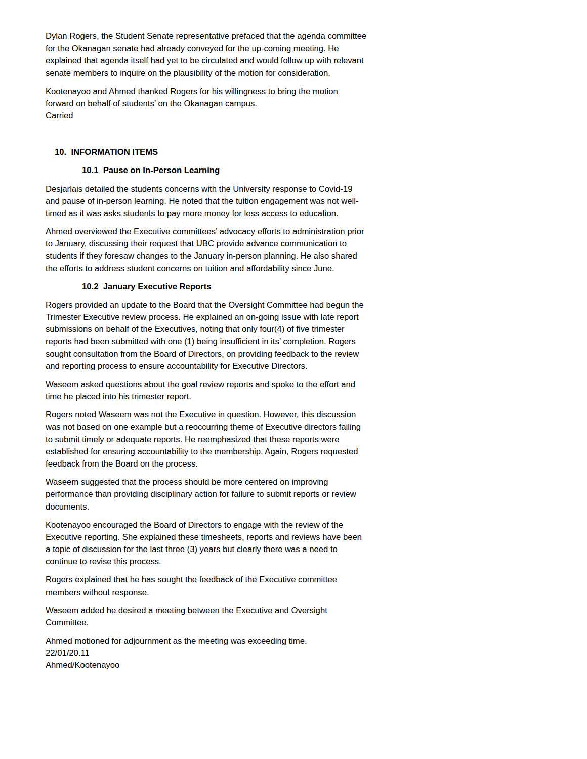Dylan Rogers, the Student Senate representative prefaced that the agenda committee for the Okanagan senate had already conveyed for the up-coming meeting. He explained that agenda itself had yet to be circulated and would follow up with relevant senate members to inquire on the plausibility of the motion for consideration.
Kootenayoo and Ahmed thanked Rogers for his willingness to bring the motion forward on behalf of students’ on the Okanagan campus.
Carried
10. INFORMATION ITEMS
10.1 Pause on In-Person Learning
Desjarlais detailed the students concerns with the University response to Covid-19 and pause of in-person learning. He noted that the tuition engagement was not well-timed as it was asks students to pay more money for less access to education.
Ahmed overviewed the Executive committees’ advocacy efforts to administration prior to January, discussing their request that UBC provide advance communication to students if they foresaw changes to the January in-person planning. He also shared the efforts to address student concerns on tuition and affordability since June.
10.2 January Executive Reports
Rogers provided an update to the Board that the Oversight Committee had begun the Trimester Executive review process. He explained an on-going issue with late report submissions on behalf of the Executives, noting that only four(4) of five trimester reports had been submitted with one (1) being insufficient in its’ completion. Rogers sought consultation from the Board of Directors, on providing feedback to the review and reporting process to ensure accountability for Executive Directors.
Waseem asked questions about the goal review reports and spoke to the effort and time he placed into his trimester report.
Rogers noted Waseem was not the Executive in question. However, this discussion was not based on one example but a reoccurring theme of Executive directors failing to submit timely or adequate reports. He reemphasized that these reports were established for ensuring accountability to the membership. Again, Rogers requested feedback from the Board on the process.
Waseem suggested that the process should be more centered on improving performance than providing disciplinary action for failure to submit reports or review documents.
Kootenayoo encouraged the Board of Directors to engage with the review of the Executive reporting. She explained these timesheets, reports and reviews have been a topic of discussion for the last three (3) years but clearly there was a need to continue to revise this process.
Rogers explained that he has sought the feedback of the Executive committee members without response.
Waseem added he desired a meeting between the Executive and Oversight Committee.
Ahmed motioned for adjournment as the meeting was exceeding time.
22/01/20.11
Ahmed/Kootenayoo